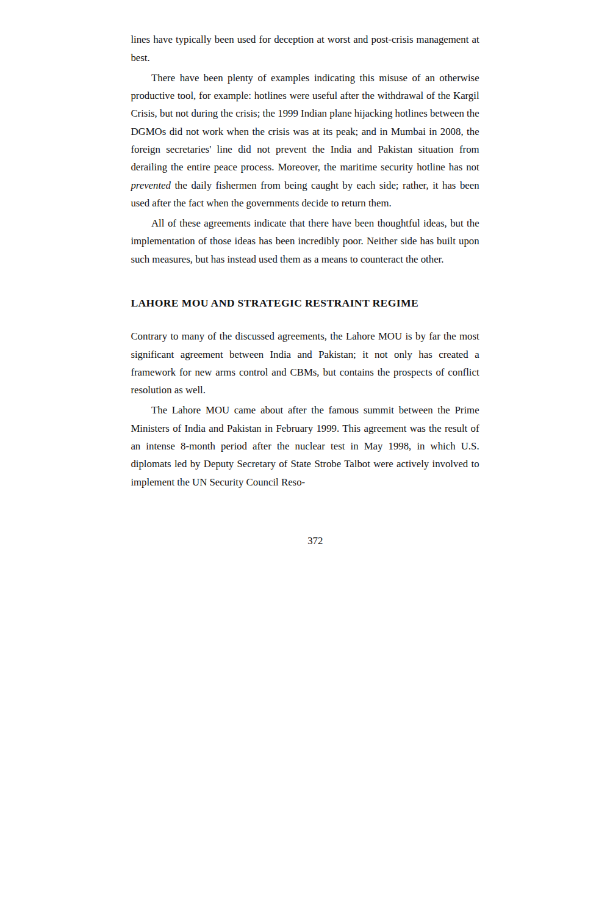lines have typically been used for deception at worst and post-crisis management at best.
There have been plenty of examples indicating this misuse of an otherwise productive tool, for example: hotlines were useful after the withdrawal of the Kargil Crisis, but not during the crisis; the 1999 Indian plane hijacking hotlines between the DGMOs did not work when the crisis was at its peak; and in Mumbai in 2008, the foreign secretaries' line did not prevent the India and Pakistan situation from derailing the entire peace process. Moreover, the maritime security hotline has not prevented the daily fishermen from being caught by each side; rather, it has been used after the fact when the governments decide to return them.
All of these agreements indicate that there have been thoughtful ideas, but the implementation of those ideas has been incredibly poor. Neither side has built upon such measures, but has instead used them as a means to counteract the other.
Lahore MOU and Strategic Restraint Regime
Contrary to many of the discussed agreements, the Lahore MOU is by far the most significant agreement between India and Pakistan; it not only has created a framework for new arms control and CBMs, but contains the prospects of conflict resolution as well.
The Lahore MOU came about after the famous summit between the Prime Ministers of India and Pakistan in February 1999. This agreement was the result of an intense 8-month period after the nuclear test in May 1998, in which U.S. diplomats led by Deputy Secretary of State Strobe Talbot were actively involved to implement the UN Security Council Reso-
372